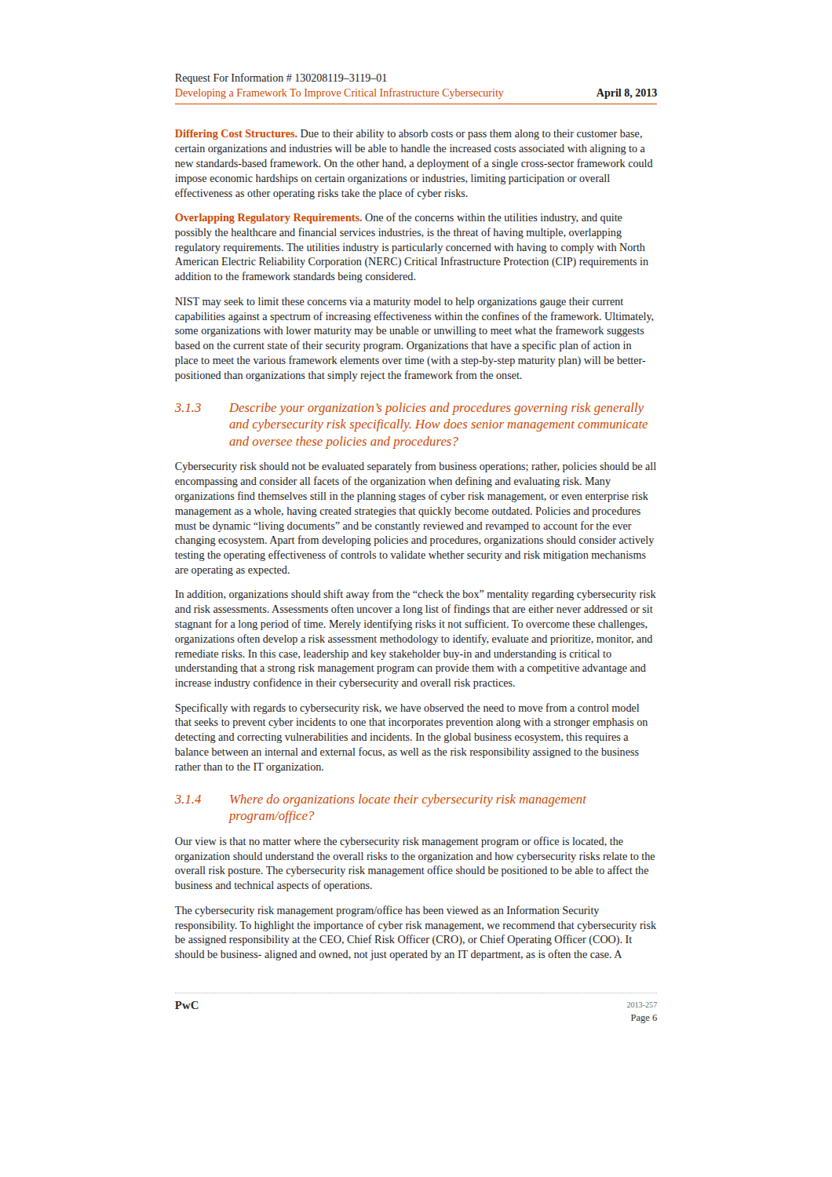Request For Information # 130208119–3119–01 Developing a Framework To Improve Critical Infrastructure Cybersecurity April 8, 2013
Differing Cost Structures. Due to their ability to absorb costs or pass them along to their customer base, certain organizations and industries will be able to handle the increased costs associated with aligning to a new standards-based framework. On the other hand, a deployment of a single cross-sector framework could impose economic hardships on certain organizations or industries, limiting participation or overall effectiveness as other operating risks take the place of cyber risks.
Overlapping Regulatory Requirements. One of the concerns within the utilities industry, and quite possibly the healthcare and financial services industries, is the threat of having multiple, overlapping regulatory requirements. The utilities industry is particularly concerned with having to comply with North American Electric Reliability Corporation (NERC) Critical Infrastructure Protection (CIP) requirements in addition to the framework standards being considered.
NIST may seek to limit these concerns via a maturity model to help organizations gauge their current capabilities against a spectrum of increasing effectiveness within the confines of the framework. Ultimately, some organizations with lower maturity may be unable or unwilling to meet what the framework suggests based on the current state of their security program. Organizations that have a specific plan of action in place to meet the various framework elements over time (with a step-by-step maturity plan) will be better-positioned than organizations that simply reject the framework from the onset.
3.1.3 Describe your organization’s policies and procedures governing risk generally and cybersecurity risk specifically. How does senior management communicate and oversee these policies and procedures?
Cybersecurity risk should not be evaluated separately from business operations; rather, policies should be all encompassing and consider all facets of the organization when defining and evaluating risk. Many organizations find themselves still in the planning stages of cyber risk management, or even enterprise risk management as a whole, having created strategies that quickly become outdated. Policies and procedures must be dynamic “living documents” and be constantly reviewed and revamped to account for the ever changing ecosystem. Apart from developing policies and procedures, organizations should consider actively testing the operating effectiveness of controls to validate whether security and risk mitigation mechanisms are operating as expected.
In addition, organizations should shift away from the “check the box” mentality regarding cybersecurity risk and risk assessments. Assessments often uncover a long list of findings that are either never addressed or sit stagnant for a long period of time. Merely identifying risks it not sufficient. To overcome these challenges, organizations often develop a risk assessment methodology to identify, evaluate and prioritize, monitor, and remediate risks. In this case, leadership and key stakeholder buy-in and understanding is critical to understanding that a strong risk management program can provide them with a competitive advantage and increase industry confidence in their cybersecurity and overall risk practices.
Specifically with regards to cybersecurity risk, we have observed the need to move from a control model that seeks to prevent cyber incidents to one that incorporates prevention along with a stronger emphasis on detecting and correcting vulnerabilities and incidents. In the global business ecosystem, this requires a balance between an internal and external focus, as well as the risk responsibility assigned to the business rather than to the IT organization.
3.1.4 Where do organizations locate their cybersecurity risk management program/office?
Our view is that no matter where the cybersecurity risk management program or office is located, the organization should understand the overall risks to the organization and how cybersecurity risks relate to the overall risk posture. The cybersecurity risk management office should be positioned to be able to affect the business and technical aspects of operations.
The cybersecurity risk management program/office has been viewed as an Information Security responsibility. To highlight the importance of cyber risk management, we recommend that cybersecurity risk be assigned responsibility at the CEO, Chief Risk Officer (CRO), or Chief Operating Officer (COO). It should be business- aligned and owned, not just operated by an IT department, as is often the case. A
PwC
2013-257
Page 6